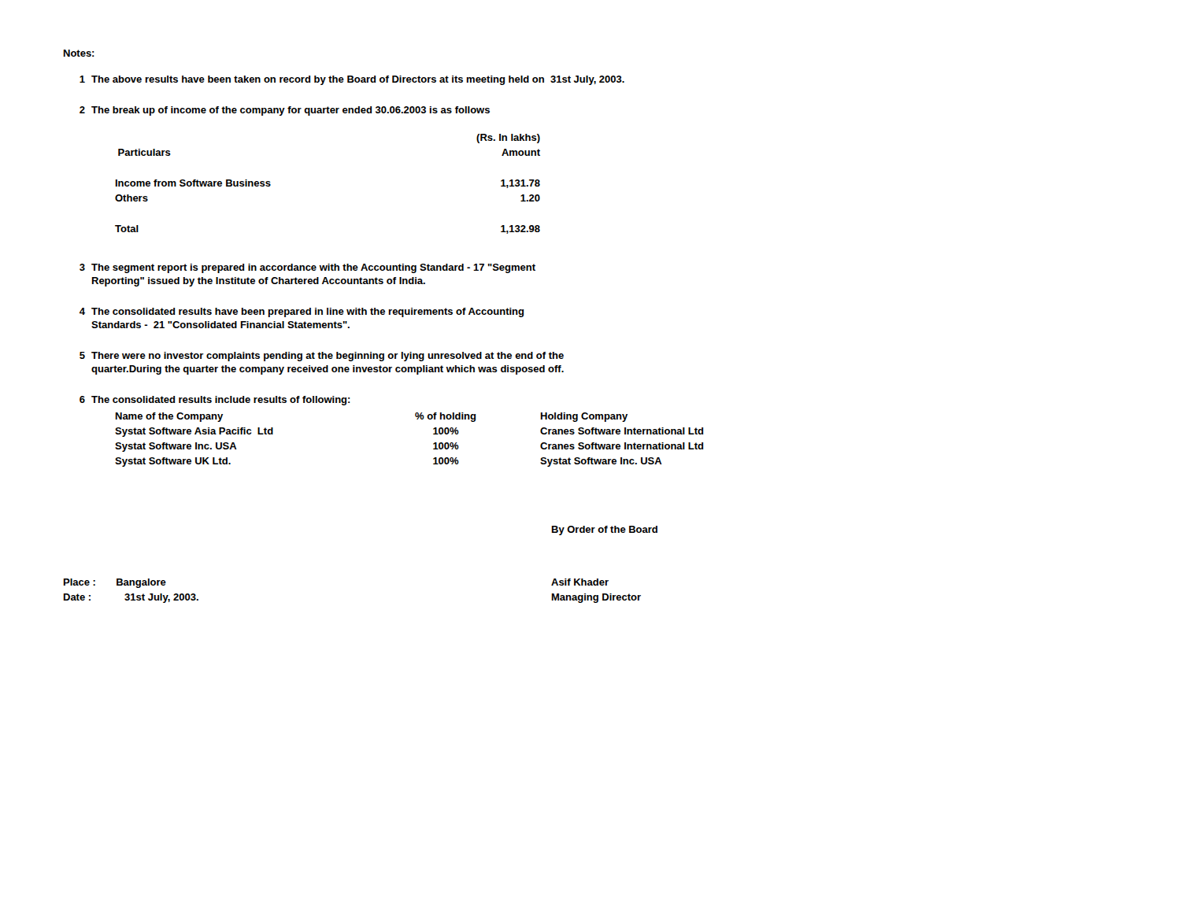Notes:
1
The above results have been taken on record by the Board of Directors at its meeting held on 31st July, 2003.
2
The break up of income of the company for quarter ended 30.06.2003 is as follows
| | (Rs. In lakhs) |
| Particulars | Amount |
| Income from Software Business | 1,131.78 |
| Others | 1.20 |
| Total | 1,132.98 |
3
The segment report is prepared in accordance with the Accounting Standard - 17 "Segment
Reporting" issued by the Institute of Chartered Accountants of India.
4
The consolidated results have been prepared in line with the requirements of Accounting
Standards - 21 "Consolidated Financial Statements".
5
There were no investor complaints pending at the beginning or lying unresolved at the end of the
quarter.During the quarter the company received one investor compliant which was disposed off.
6
The consolidated results include results of following:
| Name of the Company | % of holding | Holding Company |
| Systat Software Asia Pacific Ltd | 100% | Cranes Software International Ltd |
| Systat Software Inc. USA | 100% | Cranes Software International Ltd |
| Systat Software UK Ltd. | 100% | Systat Software Inc. USA |
By Order of the Board
| Place : | Bangalore | Asif Khader |
| Date : | 31st July, 2003. | Managing Director |